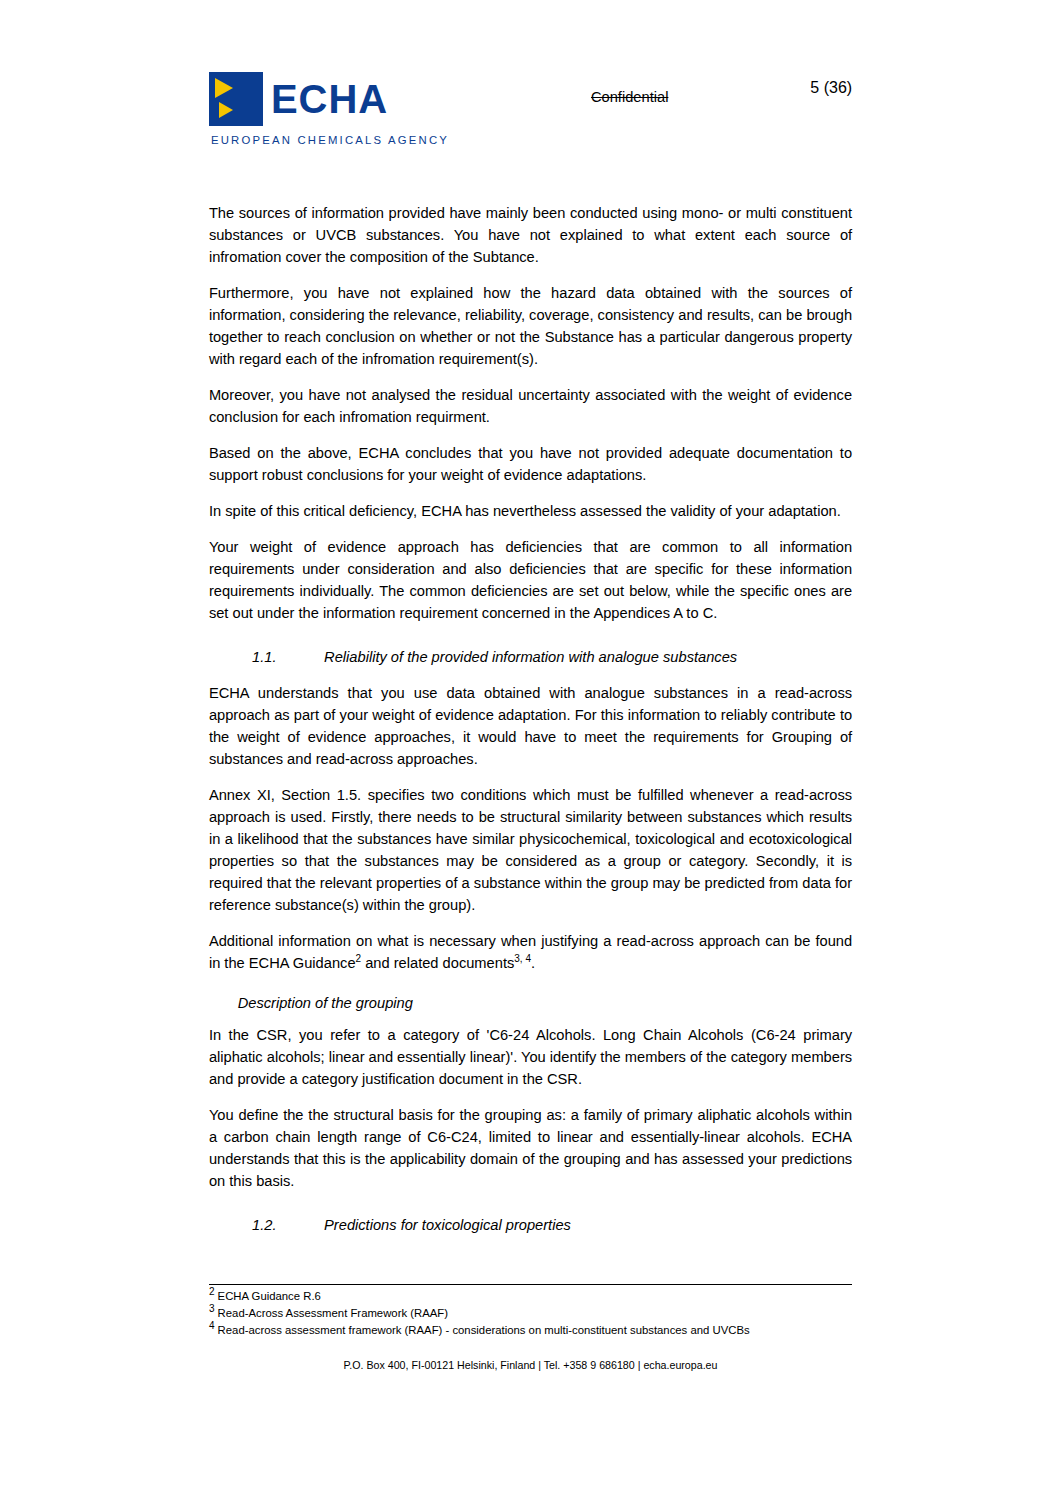ECHA
EUROPEAN CHEMICALS AGENCY
Confidential
5 (36)
The sources of information provided have mainly been conducted using mono- or multi constituent substances or UVCB substances. You have not explained to what extent each source of infromation cover the composition of the Subtance.
Furthermore, you have not explained how the hazard data obtained with the sources of information, considering the relevance, reliability, coverage, consistency and results, can be brough together to reach conclusion on whether or not the Substance has a particular dangerous property with regard each of the infromation requirement(s).
Moreover, you have not analysed the residual uncertainty associated with the weight of evidence conclusion for each infromation requirment.
Based on the above, ECHA concludes that you have not provided adequate documentation to support robust conclusions for your weight of evidence adaptations.
In spite of this critical deficiency, ECHA has nevertheless assessed the validity of your adaptation.
Your weight of evidence approach has deficiencies that are common to all information requirements under consideration and also deficiencies that are specific for these information requirements individually. The common deficiencies are set out below, while the specific ones are set out under the information requirement concerned in the Appendices A to C.
1.1. Reliability of the provided information with analogue substances
ECHA understands that you use data obtained with analogue substances in a read-across approach as part of your weight of evidence adaptation. For this information to reliably contribute to the weight of evidence approaches, it would have to meet the requirements for Grouping of substances and read-across approaches.
Annex XI, Section 1.5. specifies two conditions which must be fulfilled whenever a read-across approach is used. Firstly, there needs to be structural similarity between substances which results in a likelihood that the substances have similar physicochemical, toxicological and ecotoxicological properties so that the substances may be considered as a group or category. Secondly, it is required that the relevant properties of a substance within the group may be predicted from data for reference substance(s) within the group).
Additional information on what is necessary when justifying a read-across approach can be found in the ECHA Guidance2 and related documents3, 4.
Description of the grouping
In the CSR, you refer to a category of 'C6-24 Alcohols. Long Chain Alcohols (C6-24 primary aliphatic alcohols; linear and essentially linear)'. You identify the members of the category members and provide a category justification document in the CSR.
You define the the structural basis for the grouping as: a family of primary aliphatic alcohols within a carbon chain length range of C6-C24, limited to linear and essentially-linear alcohols. ECHA understands that this is the applicability domain of the grouping and has assessed your predictions on this basis.
1.2. Predictions for toxicological properties
2 ECHA Guidance R.6
3 Read-Across Assessment Framework (RAAF)
4 Read-across assessment framework (RAAF) - considerations on multi-constituent substances and UVCBs
P.O. Box 400, FI-00121 Helsinki, Finland | Tel. +358 9 686180 | echa.europa.eu